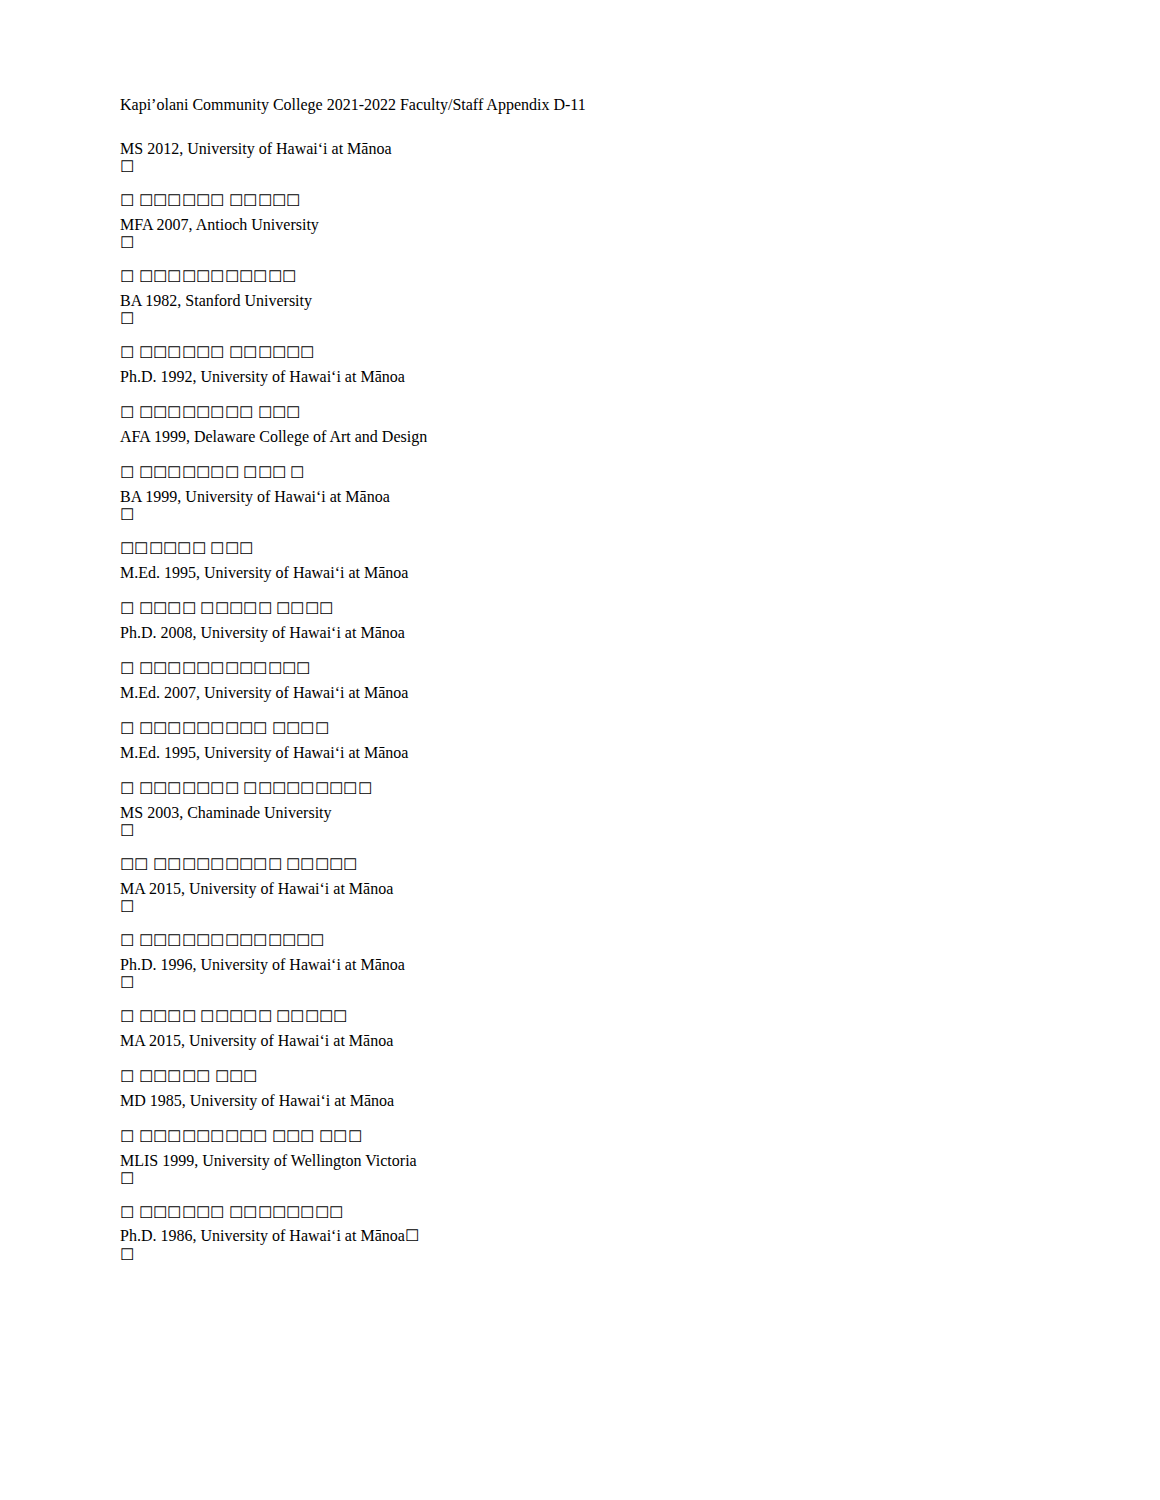Kapi’olani Community College 2021-2022 Faculty/Staff Appendix D-11
MS 2012, University of Hawai‘i at Mānoa
☐
☐ ☐☐☐☐☐☐ ☐☐☐☐☐
MFA 2007, Antioch University
☐
☐ ☐☐☐☐☐☐☐☐☐☐☐
BA 1982, Stanford University
☐
☐ ☐☐☐☐☐☐ ☐☐☐☐☐☐
Ph.D. 1992, University of Hawai‘i at Mānoa
☐ ☐☐☐☐☐☐☐☐ ☐☐☐
AFA 1999, Delaware College of Art and Design
☐ ☐☐☐☐☐☐☐ ☐☐☐ ☐
BA 1999, University of Hawai‘i at Mānoa
☐
☐☐☐☐☐☐ ☐☐☐
M.Ed. 1995, University of Hawai‘i at Mānoa
☐ ☐☐☐☐ ☐☐☐☐☐ ☐☐☐☐
Ph.D. 2008, University of Hawai‘i at Mānoa
☐ ☐☐☐☐☐☐☐☐☐☐☐☐
M.Ed. 2007, University of Hawai‘i at Mānoa
☐ ☐☐☐☐☐☐☐☐☐ ☐☐☐☐
M.Ed. 1995, University of Hawai‘i at Mānoa
☐ ☐☐☐☐☐☐☐ ☐☐☐☐☐☐☐☐☐
MS 2003, Chaminade University
☐
☐☐ ☐☐☐☐☐☐☐☐☐ ☐☐☐☐☐
MA 2015, University of Hawai‘i at Mānoa
☐
☐ ☐☐☐☐☐☐☐☐☐☐☐☐☐
Ph.D. 1996, University of Hawai‘i at Mānoa
☐
☐ ☐☐☐☐ ☐☐☐☐☐ ☐☐☐☐☐
MA 2015, University of Hawai‘i at Mānoa
☐ ☐☐☐☐☐ ☐☐☐
MD 1985, University of Hawai‘i at Mānoa
☐ ☐☐☐☐☐☐☐☐☐ ☐☐☐ ☐☐☐
MLIS 1999, University of Wellington Victoria
☐
☐ ☐☐☐☐☐☐ ☐☐☐☐☐☐☐☐
Ph.D. 1986, University of Hawai‘i at Mānoa☐
☐